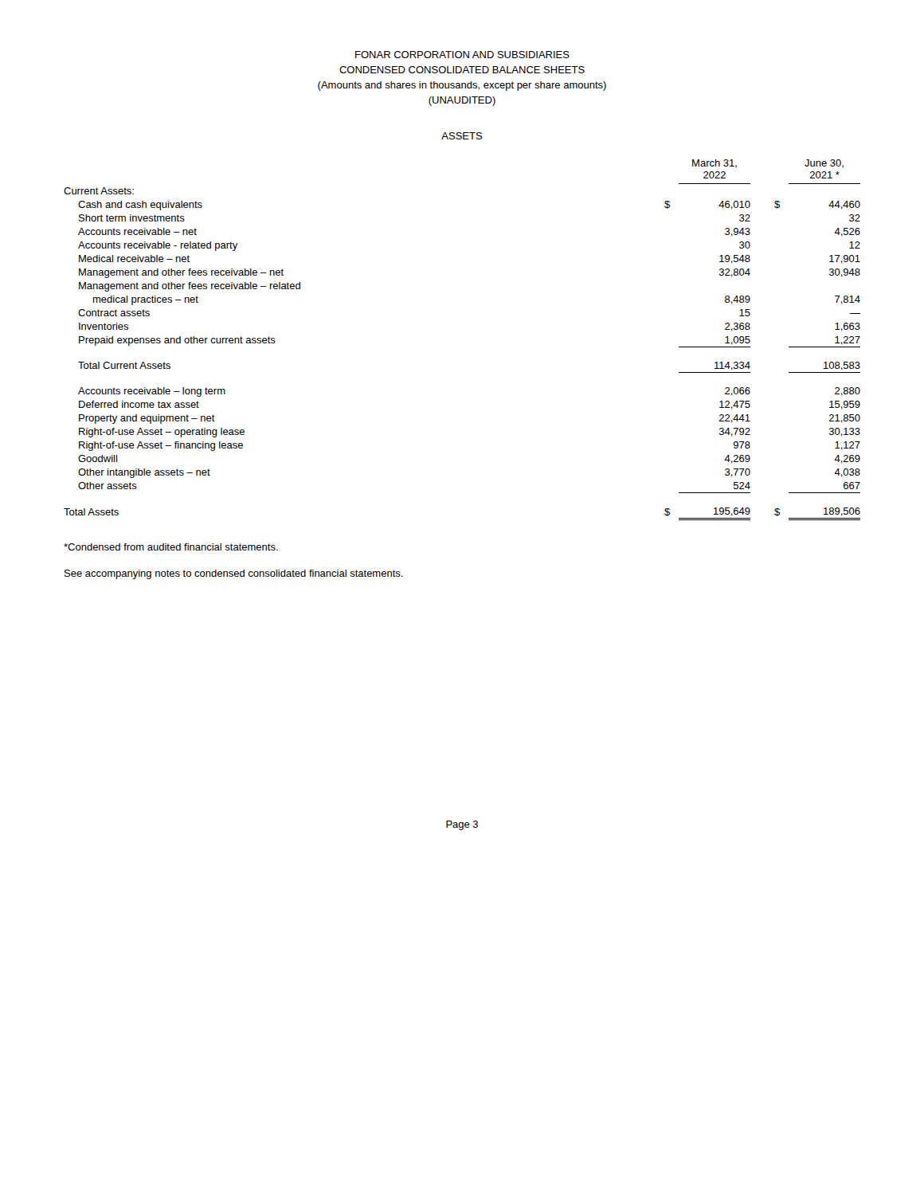FONAR CORPORATION AND SUBSIDIARIES
CONDENSED CONSOLIDATED BALANCE SHEETS
(Amounts and shares in thousands, except per share amounts)
(UNAUDITED)
ASSETS
| | | | March 31, 2022 | | | June 30, 2021 * |
| Current Assets: | | | | | | |
| Cash and cash equivalents | | $ | 46,010 | | $ | 44,460 |
| Short term investments | | | 32 | | | 32 |
| Accounts receivable – net | | | 3,943 | | | 4,526 |
| Accounts receivable - related party | | | 30 | | | 12 |
| Medical receivable – net | | | 19,548 | | | 17,901 |
| Management and other fees receivable – net | | | 32,804 | | | 30,948 |
| Management and other fees receivable – related | | | | | | |
| medical practices – net | | | 8,489 | | | 7,814 |
| Contract assets | | | 15 | | | — |
| Inventories | | | 2,368 | | | 1,663 |
| Prepaid expenses and other current assets | | | 1,095 | | | 1,227 |
| Total Current Assets | | | 114,334 | | | 108,583 |
| Accounts receivable – long term | | | 2,066 | | | 2,880 |
| Deferred income tax asset | | | 12,475 | | | 15,959 |
| Property and equipment – net | | | 22,441 | | | 21,850 |
| Right-of-use Asset – operating lease | | | 34,792 | | | 30,133 |
| Right-of-use Asset – financing lease | | | 978 | | | 1,127 |
| Goodwill | | | 4,269 | | | 4,269 |
| Other intangible assets – net | | | 3,770 | | | 4,038 |
| Other assets | | | 524 | | | 667 |
| Total Assets | | $ | 195,649 | | $ | 189,506 |
*Condensed from audited financial statements.
See accompanying notes to condensed consolidated financial statements.
Page 3